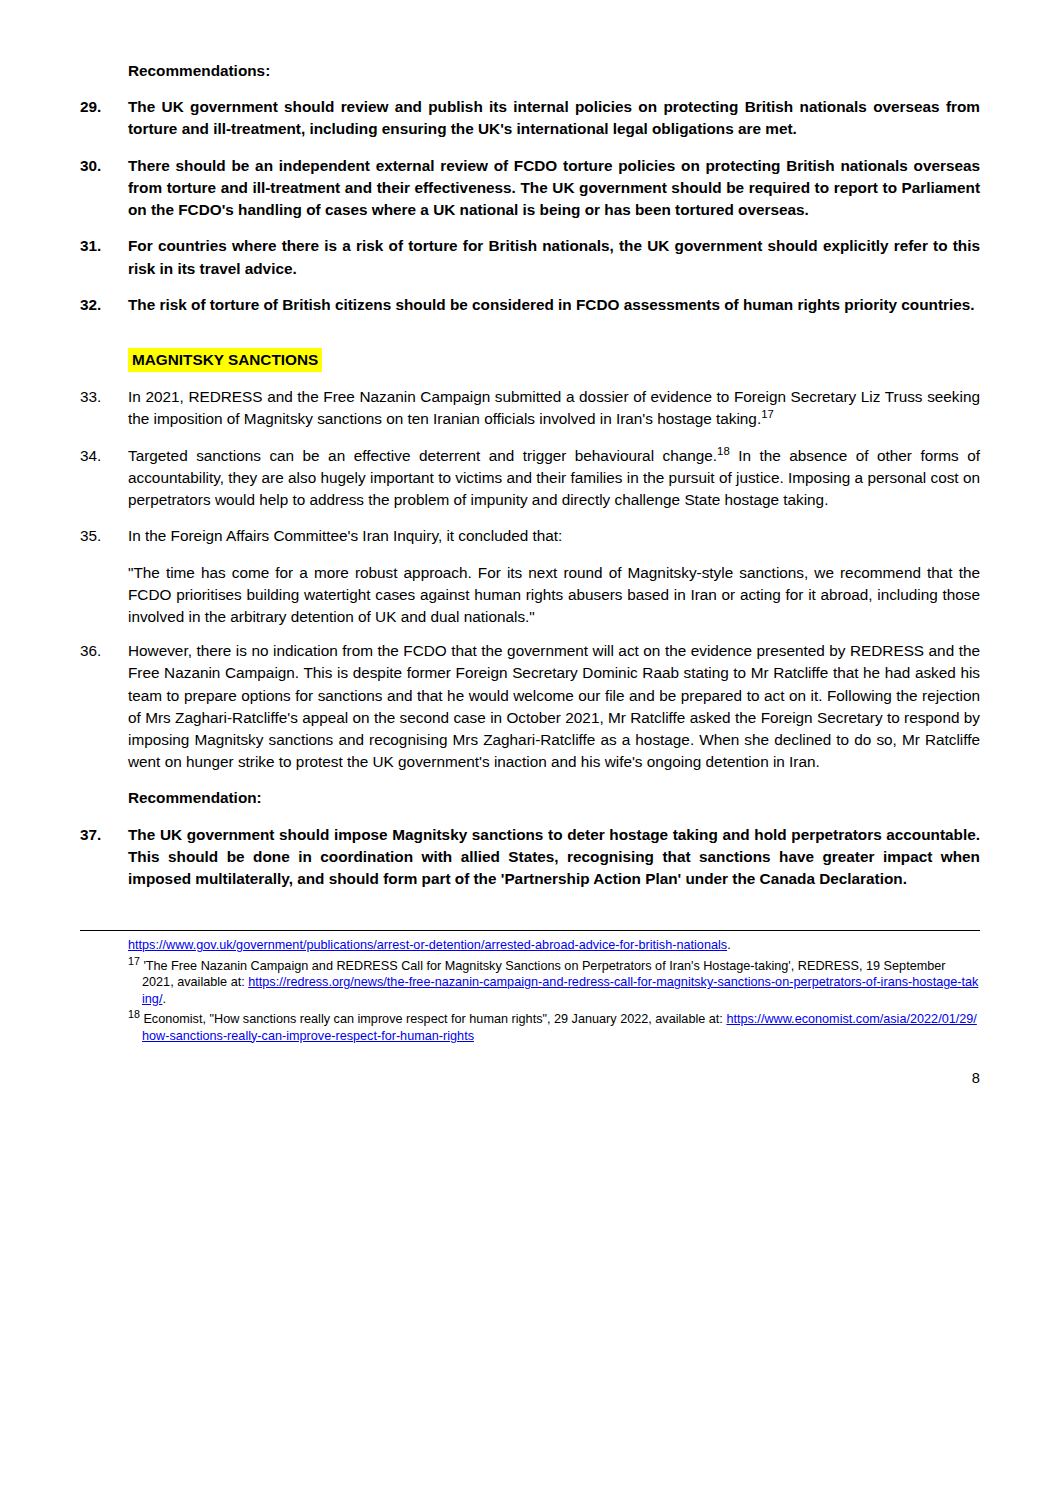Recommendations:
29. The UK government should review and publish its internal policies on protecting British nationals overseas from torture and ill-treatment, including ensuring the UK's international legal obligations are met.
30. There should be an independent external review of FCDO torture policies on protecting British nationals overseas from torture and ill-treatment and their effectiveness. The UK government should be required to report to Parliament on the FCDO's handling of cases where a UK national is being or has been tortured overseas.
31. For countries where there is a risk of torture for British nationals, the UK government should explicitly refer to this risk in its travel advice.
32. The risk of torture of British citizens should be considered in FCDO assessments of human rights priority countries.
MAGNITSKY SANCTIONS
33. In 2021, REDRESS and the Free Nazanin Campaign submitted a dossier of evidence to Foreign Secretary Liz Truss seeking the imposition of Magnitsky sanctions on ten Iranian officials involved in Iran's hostage taking.17
34. Targeted sanctions can be an effective deterrent and trigger behavioural change.18 In the absence of other forms of accountability, they are also hugely important to victims and their families in the pursuit of justice. Imposing a personal cost on perpetrators would help to address the problem of impunity and directly challenge State hostage taking.
35. In the Foreign Affairs Committee's Iran Inquiry, it concluded that:
"The time has come for a more robust approach. For its next round of Magnitsky-style sanctions, we recommend that the FCDO prioritises building watertight cases against human rights abusers based in Iran or acting for it abroad, including those involved in the arbitrary detention of UK and dual nationals."
36. However, there is no indication from the FCDO that the government will act on the evidence presented by REDRESS and the Free Nazanin Campaign. This is despite former Foreign Secretary Dominic Raab stating to Mr Ratcliffe that he had asked his team to prepare options for sanctions and that he would welcome our file and be prepared to act on it. Following the rejection of Mrs Zaghari-Ratcliffe's appeal on the second case in October 2021, Mr Ratcliffe asked the Foreign Secretary to respond by imposing Magnitsky sanctions and recognising Mrs Zaghari-Ratcliffe as a hostage. When she declined to do so, Mr Ratcliffe went on hunger strike to protest the UK government's inaction and his wife's ongoing detention in Iran.
Recommendation:
37. The UK government should impose Magnitsky sanctions to deter hostage taking and hold perpetrators accountable. This should be done in coordination with allied States, recognising that sanctions have greater impact when imposed multilaterally, and should form part of the 'Partnership Action Plan' under the Canada Declaration.
https://www.gov.uk/government/publications/arrest-or-detention/arrested-abroad-advice-for-british-nationals.
17 'The Free Nazanin Campaign and REDRESS Call for Magnitsky Sanctions on Perpetrators of Iran's Hostage-taking', REDRESS, 19 September 2021, available at: https://redress.org/news/the-free-nazanin-campaign-and-redress-call-for-magnitsky-sanctions-on-perpetrators-of-irans-hostage-taking/.
18 Economist, "How sanctions really can improve respect for human rights", 29 January 2022, available at: https://www.economist.com/asia/2022/01/29/how-sanctions-really-can-improve-respect-for-human-rights
8